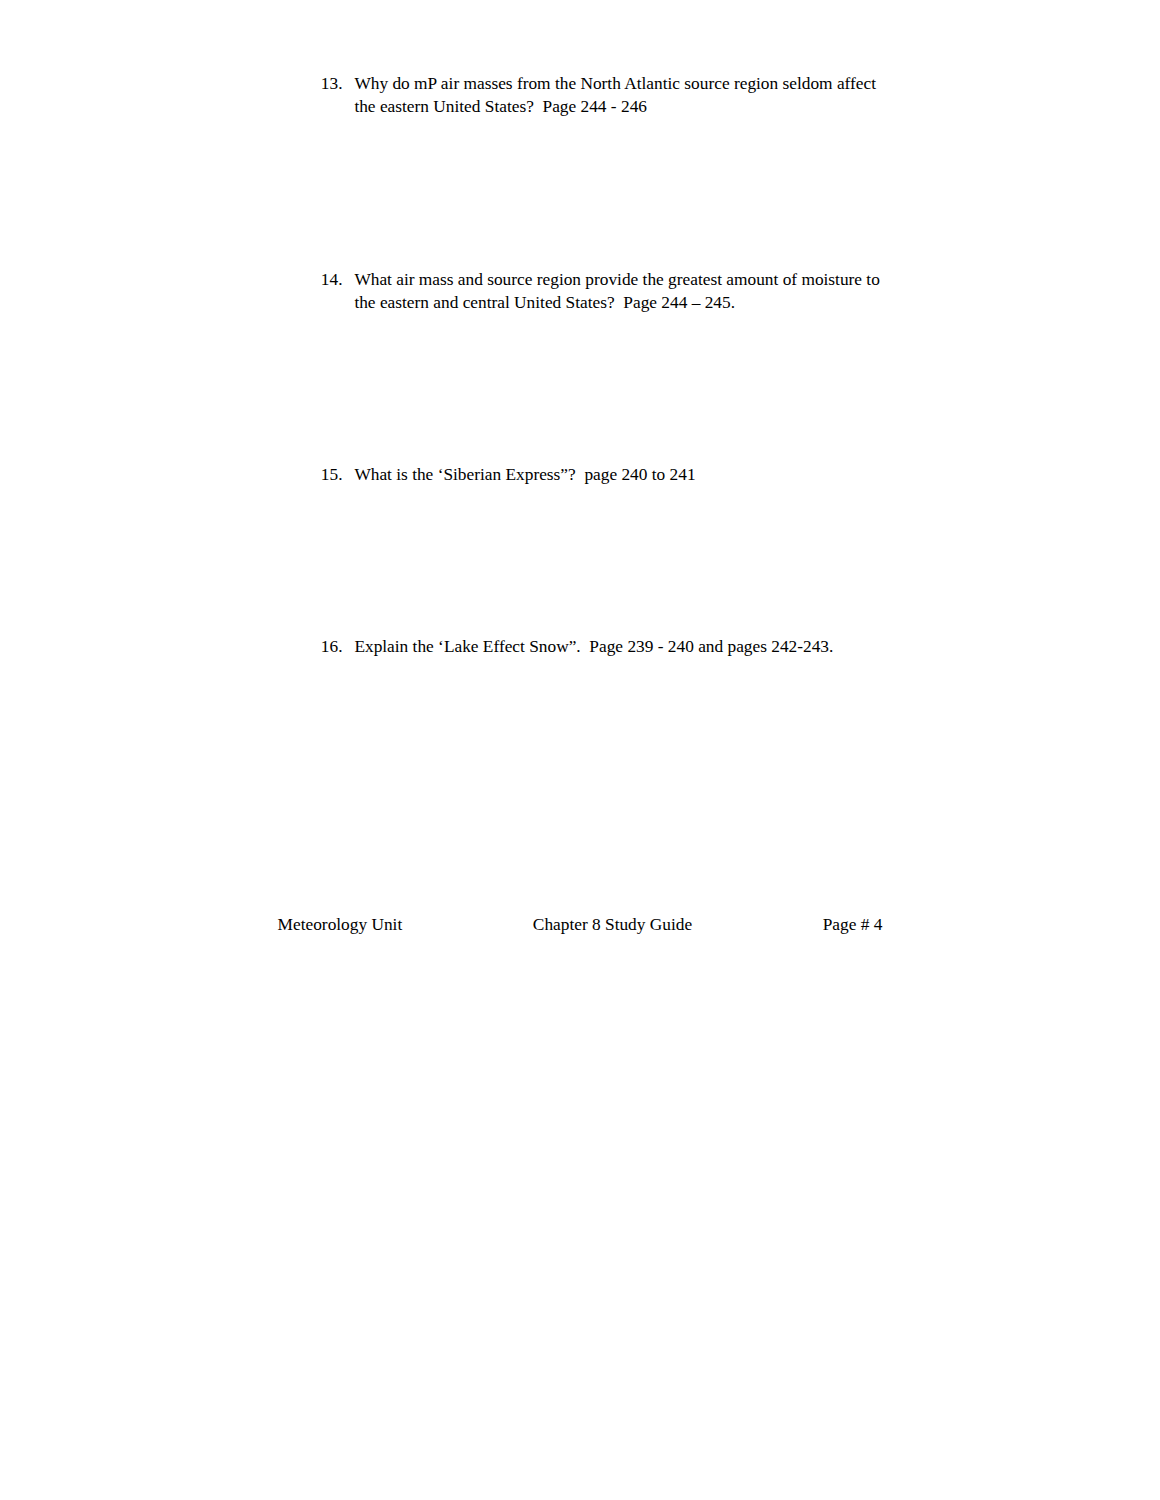Why do mP air masses from the North Atlantic source region seldom affect the eastern United States? Page 244 - 246
What air mass and source region provide the greatest amount of moisture to the eastern and central United States? Page 244 – 245.
What is the ‘Siberian Express”? page 240 to 241
Explain the ‘Lake Effect Snow”. Page 239 - 240 and pages 242-243.
Meteorology Unit
Chapter 8 Study Guide
Page # 4